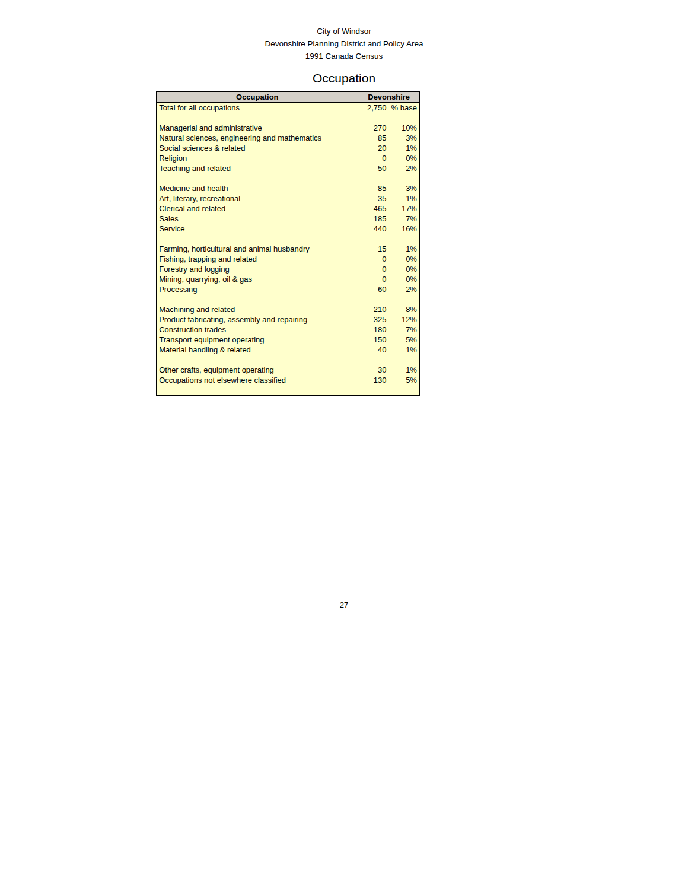City of Windsor
Devonshire Planning District and Policy Area
1991 Canada Census
Occupation
| Occupation | Devonshire |
| --- | --- |
| Total for all occupations | 2,750 | % base |
| Managerial and administrative | 270 | 10% |
| Natural sciences, engineering and mathematics | 85 | 3% |
| Social sciences & related | 20 | 1% |
| Religion | 0 | 0% |
| Teaching and related | 50 | 2% |
| Medicine and health | 85 | 3% |
| Art, literary, recreational | 35 | 1% |
| Clerical and related | 465 | 17% |
| Sales | 185 | 7% |
| Service | 440 | 16% |
| Farming, horticultural and animal husbandry | 15 | 1% |
| Fishing, trapping and related | 0 | 0% |
| Forestry and logging | 0 | 0% |
| Mining, quarrying, oil & gas | 0 | 0% |
| Processing | 60 | 2% |
| Machining and related | 210 | 8% |
| Product fabricating, assembly and repairing | 325 | 12% |
| Construction trades | 180 | 7% |
| Transport equipment operating | 150 | 5% |
| Material handling & related | 40 | 1% |
| Other crafts, equipment operating | 30 | 1% |
| Occupations not elsewhere classified | 130 | 5% |
27